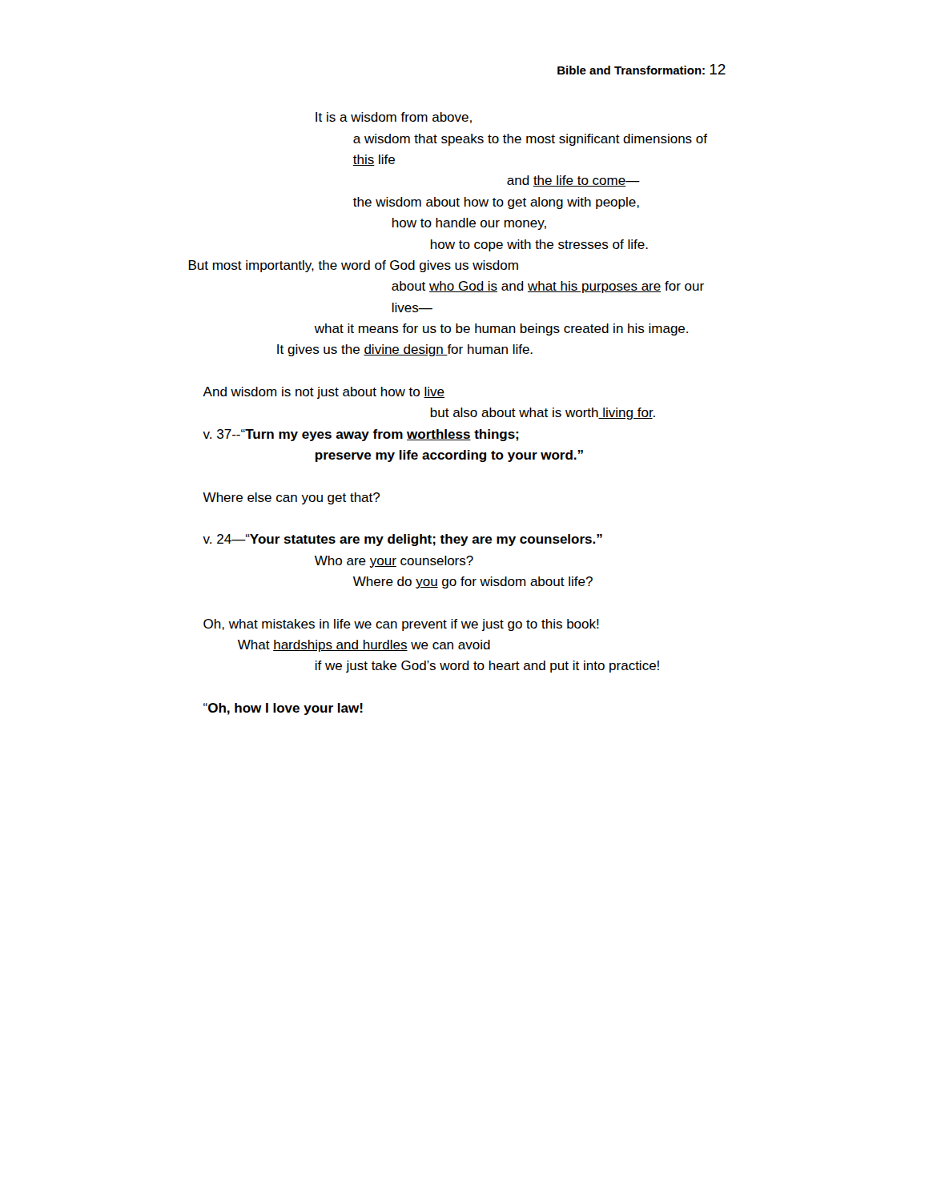Bible and Transformation: 12
It is a wisdom from above,
a wisdom that speaks to the most significant dimensions of this life
and the life to come—
the wisdom about how to get along with people,
how to handle our money,
how to cope with the stresses of life.
But most importantly, the word of God gives us wisdom
about who God is and what his purposes are for our lives—
what it means for us to be human beings created in his image.
It gives us the divine design for human life.
And wisdom is not just about how to live
but also about what is worth living for.
v. 37--“Turn my eyes away from worthless things;
preserve my life according to your word.”
Where else can you get that?
v. 24—“Your statutes are my delight; they are my counselors.”
Who are your counselors?
Where do you go for wisdom about life?
Oh, what mistakes in life we can prevent if we just go to this book!
What hardships and hurdles we can avoid
if we just take God’s word to heart and put it into practice!
“Oh, how I love your law!